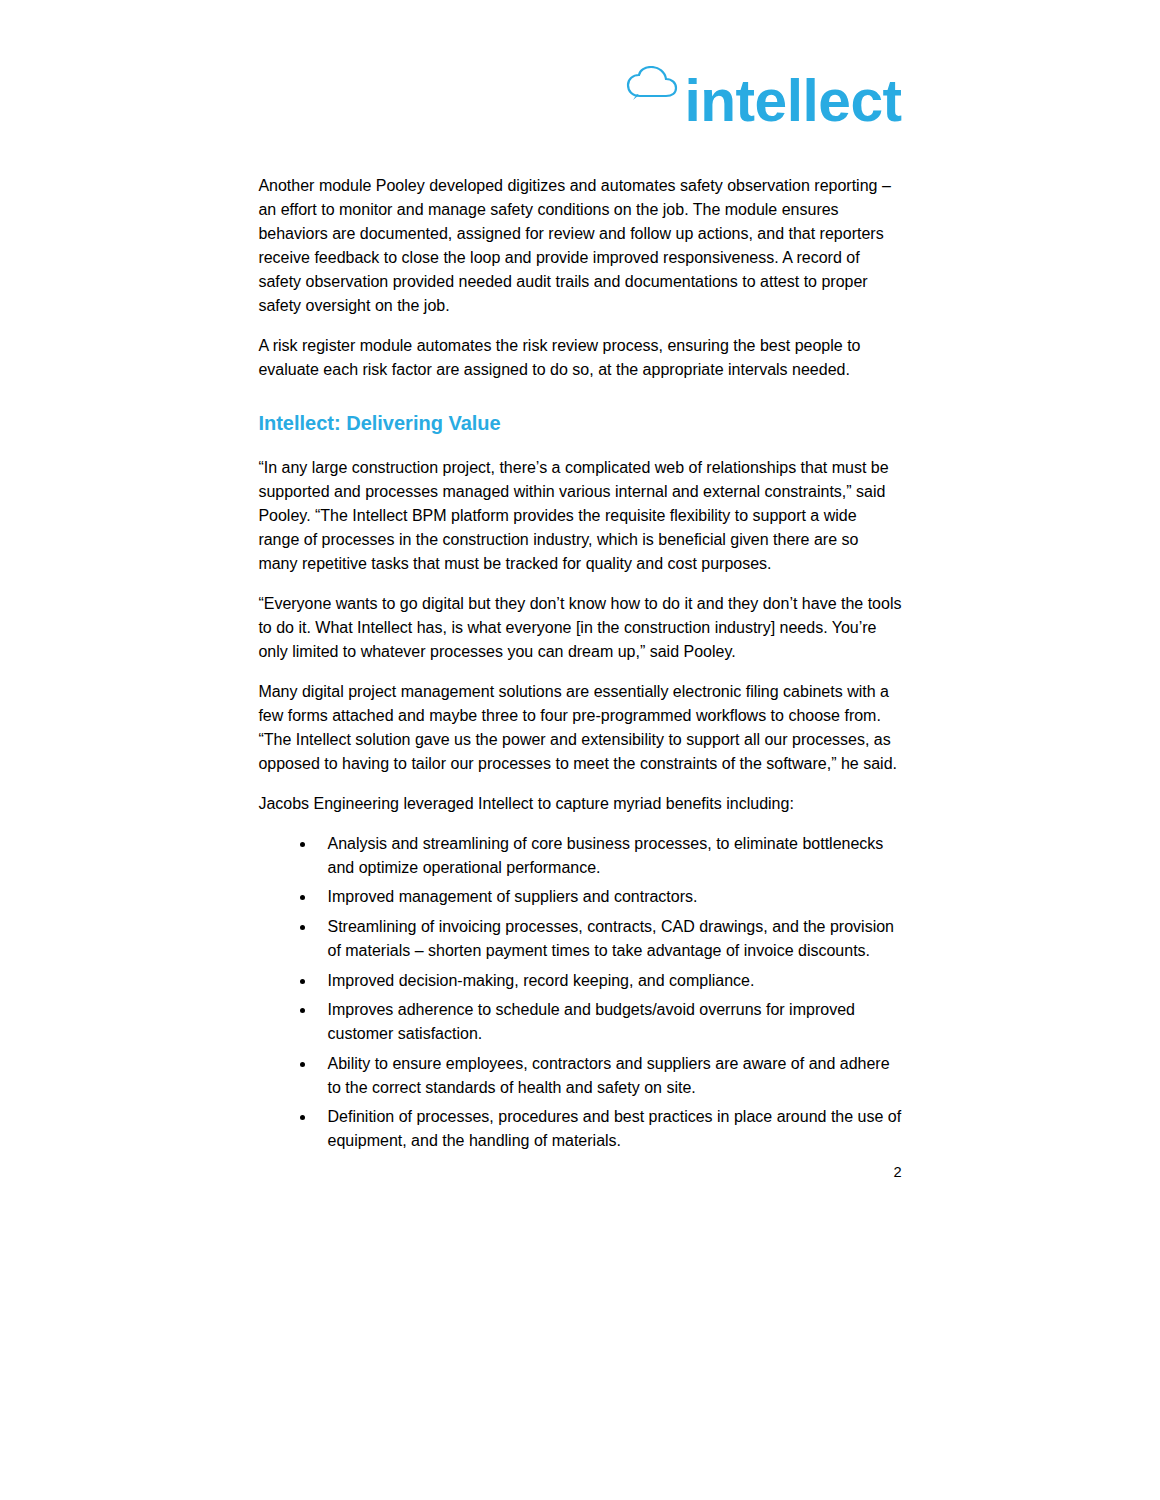intellect
Another module Pooley developed digitizes and automates safety observation reporting – an effort to monitor and manage safety conditions on the job. The module ensures behaviors are documented, assigned for review and follow up actions, and that reporters receive feedback to close the loop and provide improved responsiveness. A record of safety observation provided needed audit trails and documentations to attest to proper safety oversight on the job.
A risk register module automates the risk review process, ensuring the best people to evaluate each risk factor are assigned to do so, at the appropriate intervals needed.
Intellect: Delivering Value
“In any large construction project, there’s a complicated web of relationships that must be supported and processes managed within various internal and external constraints,” said Pooley. “The Intellect BPM platform provides the requisite flexibility to support a wide range of processes in the construction industry, which is beneficial given there are so many repetitive tasks that must be tracked for quality and cost purposes.
“Everyone wants to go digital but they don’t know how to do it and they don’t have the tools to do it. What Intellect has, is what everyone [in the construction industry] needs. You’re only limited to whatever processes you can dream up,” said Pooley.
Many digital project management solutions are essentially electronic filing cabinets with a few forms attached and maybe three to four pre-programmed workflows to choose from. “The Intellect solution gave us the power and extensibility to support all our processes, as opposed to having to tailor our processes to meet the constraints of the software,” he said.
Jacobs Engineering leveraged Intellect to capture myriad benefits including:
Analysis and streamlining of core business processes, to eliminate bottlenecks and optimize operational performance.
Improved management of suppliers and contractors.
Streamlining of invoicing processes, contracts, CAD drawings, and the provision of materials – shorten payment times to take advantage of invoice discounts.
Improved decision-making, record keeping, and compliance.
Improves adherence to schedule and budgets/avoid overruns for improved customer satisfaction.
Ability to ensure employees, contractors and suppliers are aware of and adhere to the correct standards of health and safety on site.
Definition of processes, procedures and best practices in place around the use of equipment, and the handling of materials.
2